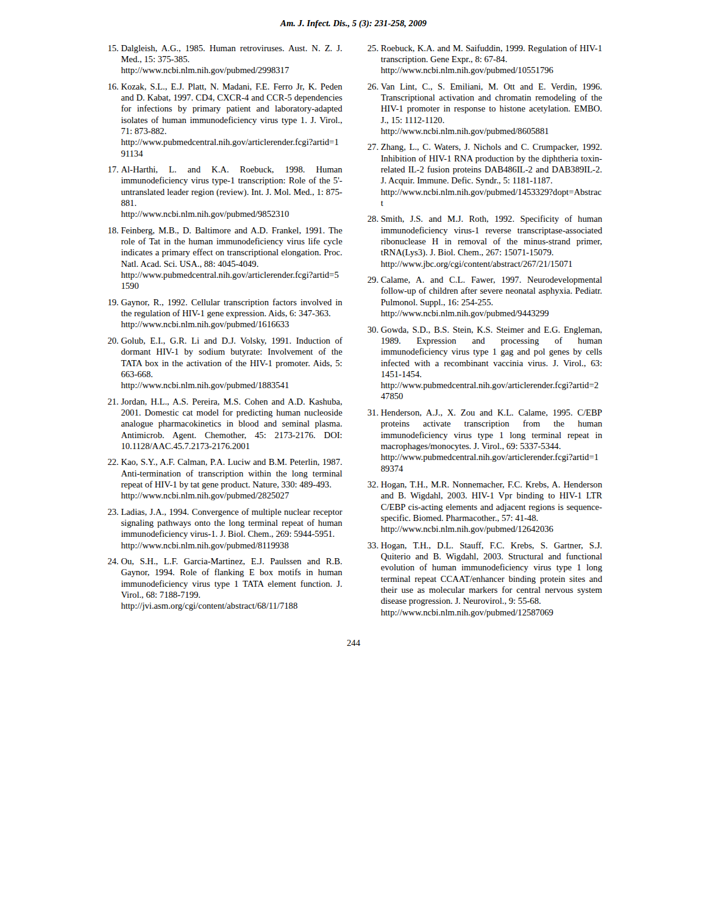Am. J. Infect. Dis., 5 (3): 231-258, 2009
Dalgleish, A.G., 1985. Human retroviruses. Aust. N. Z. J. Med., 15: 375-385. http://www.ncbi.nlm.nih.gov/pubmed/2998317
Kozak, S.L., E.J. Platt, N. Madani, F.E. Ferro Jr, K. Peden and D. Kabat, 1997. CD4, CXCR-4 and CCR-5 dependencies for infections by primary patient and laboratory-adapted isolates of human immunodeficiency virus type 1. J. Virol., 71: 873-882. http://www.pubmedcentral.nih.gov/articlerender.fcgi?artid=191134
Al-Harthi, L. and K.A. Roebuck, 1998. Human immunodeficiency virus type-1 transcription: Role of the 5'-untranslated leader region (review). Int. J. Mol. Med., 1: 875-881. http://www.ncbi.nlm.nih.gov/pubmed/9852310
Feinberg, M.B., D. Baltimore and A.D. Frankel, 1991. The role of Tat in the human immunodeficiency virus life cycle indicates a primary effect on transcriptional elongation. Proc. Natl. Acad. Sci. USA., 88: 4045-4049. http://www.pubmedcentral.nih.gov/articlerender.fcgi?artid=51590
Gaynor, R., 1992. Cellular transcription factors involved in the regulation of HIV-1 gene expression. Aids, 6: 347-363. http://www.ncbi.nlm.nih.gov/pubmed/1616633
Golub, E.I., G.R. Li and D.J. Volsky, 1991. Induction of dormant HIV-1 by sodium butyrate: Involvement of the TATA box in the activation of the HIV-1 promoter. Aids, 5: 663-668. http://www.ncbi.nlm.nih.gov/pubmed/1883541
Jordan, H.L., A.S. Pereira, M.S. Cohen and A.D. Kashuba, 2001. Domestic cat model for predicting human nucleoside analogue pharmacokinetics in blood and seminal plasma. Antimicrob. Agent. Chemother, 45: 2173-2176. DOI: 10.1128/AAC.45.7.2173-2176.2001
Kao, S.Y., A.F. Calman, P.A. Luciw and B.M. Peterlin, 1987. Anti-termination of transcription within the long terminal repeat of HIV-1 by tat gene product. Nature, 330: 489-493. http://www.ncbi.nlm.nih.gov/pubmed/2825027
Ladias, J.A., 1994. Convergence of multiple nuclear receptor signaling pathways onto the long terminal repeat of human immunodeficiency virus-1. J. Biol. Chem., 269: 5944-5951. http://www.ncbi.nlm.nih.gov/pubmed/8119938
Ou, S.H., L.F. Garcia-Martinez, E.J. Paulssen and R.B. Gaynor, 1994. Role of flanking E box motifs in human immunodeficiency virus type 1 TATA element function. J. Virol., 68: 7188-7199. http://jvi.asm.org/cgi/content/abstract/68/11/7188
Roebuck, K.A. and M. Saifuddin, 1999. Regulation of HIV-1 transcription. Gene Expr., 8: 67-84. http://www.ncbi.nlm.nih.gov/pubmed/10551796
Van Lint, C., S. Emiliani, M. Ott and E. Verdin, 1996. Transcriptional activation and chromatin remodeling of the HIV-1 promoter in response to histone acetylation. EMBO. J., 15: 1112-1120. http://www.ncbi.nlm.nih.gov/pubmed/8605881
Zhang, L., C. Waters, J. Nichols and C. Crumpacker, 1992. Inhibition of HIV-1 RNA production by the diphtheria toxin-related IL-2 fusion proteins DAB486IL-2 and DAB389IL-2. J. Acquir. Immune. Defic. Syndr., 5: 1181-1187. http://www.ncbi.nlm.nih.gov/pubmed/1453329?dopt=Abstract
Smith, J.S. and M.J. Roth, 1992. Specificity of human immunodeficiency virus-1 reverse transcriptase-associated ribonuclease H in removal of the minus-strand primer, tRNA(Lys3). J. Biol. Chem., 267: 15071-15079. http://www.jbc.org/cgi/content/abstract/267/21/15071
Calame, A. and C.L. Fawer, 1997. Neurodevelopmental follow-up of children after severe neonatal asphyxia. Pediatr. Pulmonol. Suppl., 16: 254-255. http://www.ncbi.nlm.nih.gov/pubmed/9443299
Gowda, S.D., B.S. Stein, K.S. Steimer and E.G. Engleman, 1989. Expression and processing of human immunodeficiency virus type 1 gag and pol genes by cells infected with a recombinant vaccinia virus. J. Virol., 63: 1451-1454. http://www.pubmedcentral.nih.gov/articlerender.fcgi?artid=247850
Henderson, A.J., X. Zou and K.L. Calame, 1995. C/EBP proteins activate transcription from the human immunodeficiency virus type 1 long terminal repeat in macrophages/monocytes. J. Virol., 69: 5337-5344. http://www.pubmedcentral.nih.gov/articlerender.fcgi?artid=189374
Hogan, T.H., M.R. Nonnemacher, F.C. Krebs, A. Henderson and B. Wigdahl, 2003. HIV-1 Vpr binding to HIV-1 LTR C/EBP cis-acting elements and adjacent regions is sequence-specific. Biomed. Pharmacother., 57: 41-48. http://www.ncbi.nlm.nih.gov/pubmed/12642036
Hogan, T.H., D.L. Stauff, F.C. Krebs, S. Gartner, S.J. Quiterio and B. Wigdahl, 2003. Structural and functional evolution of human immunodeficiency virus type 1 long terminal repeat CCAAT/enhancer binding protein sites and their use as molecular markers for central nervous system disease progression. J. Neurovirol., 9: 55-68. http://www.ncbi.nlm.nih.gov/pubmed/12587069
244